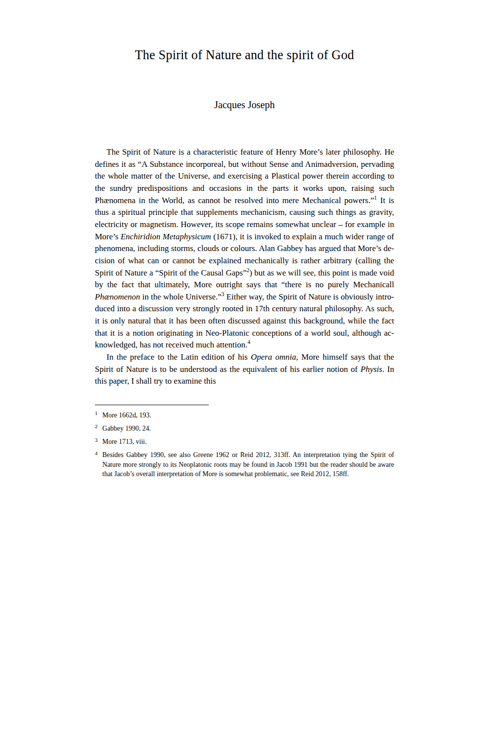The Spirit of Nature and the spirit of God
Jacques Joseph
The Spirit of Nature is a characteristic feature of Henry More’s later philosophy. He defines it as “A Substance incorporeal, but without Sense and Animadversion, pervading the whole matter of the Universe, and exercising a Plastical power therein according to the sundry predispositions and occasions in the parts it works upon, raising such Phænomena in the World, as cannot be resolved into mere Mechanical powers.”1 It is thus a spiritual principle that supplements mechanicism, causing such things as gravity, electricity or magnetism. However, its scope remains somewhat unclear – for example in More’s Enchiridion Metaphysicum (1671), it is invoked to explain a much wider range of phenomena, including storms, clouds or colours. Alan Gabbey has argued that More’s decision of what can or cannot be explained mechanically is rather arbitrary (calling the Spirit of Nature a “Spirit of the Causal Gaps”2) but as we will see, this point is made void by the fact that ultimately, More outright says that “there is no purely Mechanicall Phænomenon in the whole Universe.”3 Either way, the Spirit of Nature is obviously introduced into a discussion very strongly rooted in 17th century natural philosophy. As such, it is only natural that it has been often discussed against this background, while the fact that it is a notion originating in Neo-Platonic conceptions of a world soul, although acknowledged, has not received much attention.4
In the preface to the Latin edition of his Opera omnia, More himself says that the Spirit of Nature is to be understood as the equivalent of his earlier notion of Physis. In this paper, I shall try to examine this
1 More 1662d, 193.
2 Gabbey 1990, 24.
3 More 1713, viii.
4 Besides Gabbey 1990, see also Greene 1962 or Reid 2012, 313ff. An interpretation tying the Spirit of Nature more strongly to its Neoplatonic roots may be found in Jacob 1991 but the reader should be aware that Jacob’s overall interpretation of More is somewhat problematic, see Reid 2012, 158ff.